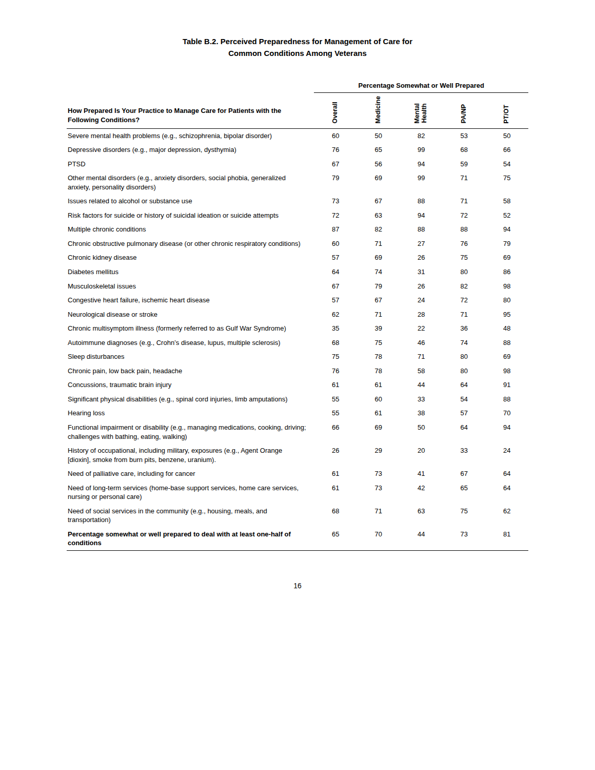Table B.2. Perceived Preparedness for Management of Care for
Common Conditions Among Veterans
| | Percentage Somewhat or Well Prepared |
| --- | --- |
| How Prepared Is Your Practice to Manage Care for Patients with the Following Conditions? | Overall | Medicine | Mental Health | PA/NP | PT/OT |
| Severe mental health problems (e.g., schizophrenia, bipolar disorder) | 60 | 50 | 82 | 53 | 50 |
| Depressive disorders (e.g., major depression, dysthymia) | 76 | 65 | 99 | 68 | 66 |
| PTSD | 67 | 56 | 94 | 59 | 54 |
| Other mental disorders (e.g., anxiety disorders, social phobia, generalized anxiety, personality disorders) | 79 | 69 | 99 | 71 | 75 |
| Issues related to alcohol or substance use | 73 | 67 | 88 | 71 | 58 |
| Risk factors for suicide or history of suicidal ideation or suicide attempts | 72 | 63 | 94 | 72 | 52 |
| Multiple chronic conditions | 87 | 82 | 88 | 88 | 94 |
| Chronic obstructive pulmonary disease (or other chronic respiratory conditions) | 60 | 71 | 27 | 76 | 79 |
| Chronic kidney disease | 57 | 69 | 26 | 75 | 69 |
| Diabetes mellitus | 64 | 74 | 31 | 80 | 86 |
| Musculoskeletal issues | 67 | 79 | 26 | 82 | 98 |
| Congestive heart failure, ischemic heart disease | 57 | 67 | 24 | 72 | 80 |
| Neurological disease or stroke | 62 | 71 | 28 | 71 | 95 |
| Chronic multisymptom illness (formerly referred to as Gulf War Syndrome) | 35 | 39 | 22 | 36 | 48 |
| Autoimmune diagnoses (e.g., Crohn’s disease, lupus, multiple sclerosis) | 68 | 75 | 46 | 74 | 88 |
| Sleep disturbances | 75 | 78 | 71 | 80 | 69 |
| Chronic pain, low back pain, headache | 76 | 78 | 58 | 80 | 98 |
| Concussions, traumatic brain injury | 61 | 61 | 44 | 64 | 91 |
| Significant physical disabilities (e.g., spinal cord injuries, limb amputations) | 55 | 60 | 33 | 54 | 88 |
| Hearing loss | 55 | 61 | 38 | 57 | 70 |
| Functional impairment or disability (e.g., managing medications, cooking, driving; challenges with bathing, eating, walking) | 66 | 69 | 50 | 64 | 94 |
| History of occupational, including military, exposures (e.g., Agent Orange [dioxin], smoke from burn pits, benzene, uranium). | 26 | 29 | 20 | 33 | 24 |
| Need of palliative care, including for cancer | 61 | 73 | 41 | 67 | 64 |
| Need of long-term services (home-base support services, home care services, nursing or personal care) | 61 | 73 | 42 | 65 | 64 |
| Need of social services in the community (e.g., housing, meals, and transportation) | 68 | 71 | 63 | 75 | 62 |
| Percentage somewhat or well prepared to deal with at least one-half of conditions | 65 | 70 | 44 | 73 | 81 |
16